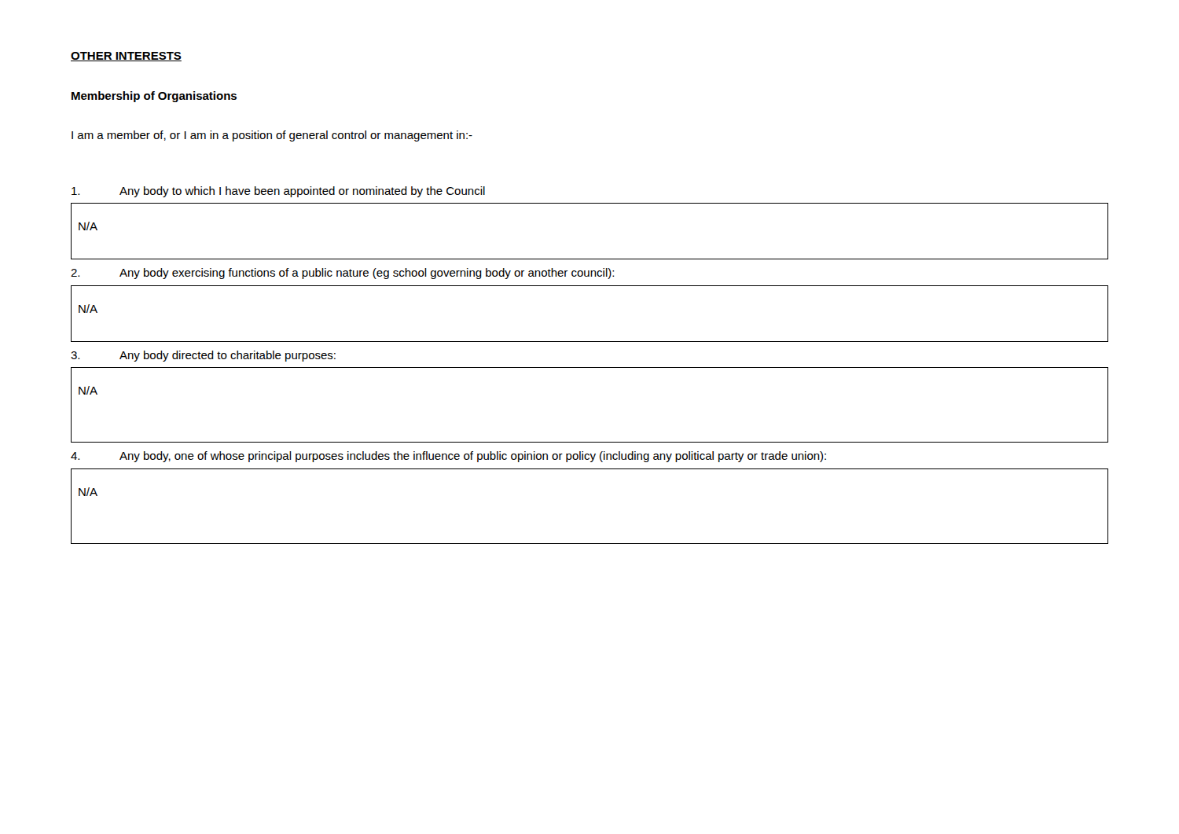OTHER INTERESTS
Membership of Organisations
I am a member of, or I am in a position of general control or management in:-
1. Any body to which I have been appointed or nominated by the Council
N/A
2. Any body exercising functions of a public nature (eg school governing body or another council):
N/A
3. Any body directed to charitable purposes:
N/A
4. Any body, one of whose principal purposes includes the influence of public opinion or policy (including any political party or trade union):
N/A